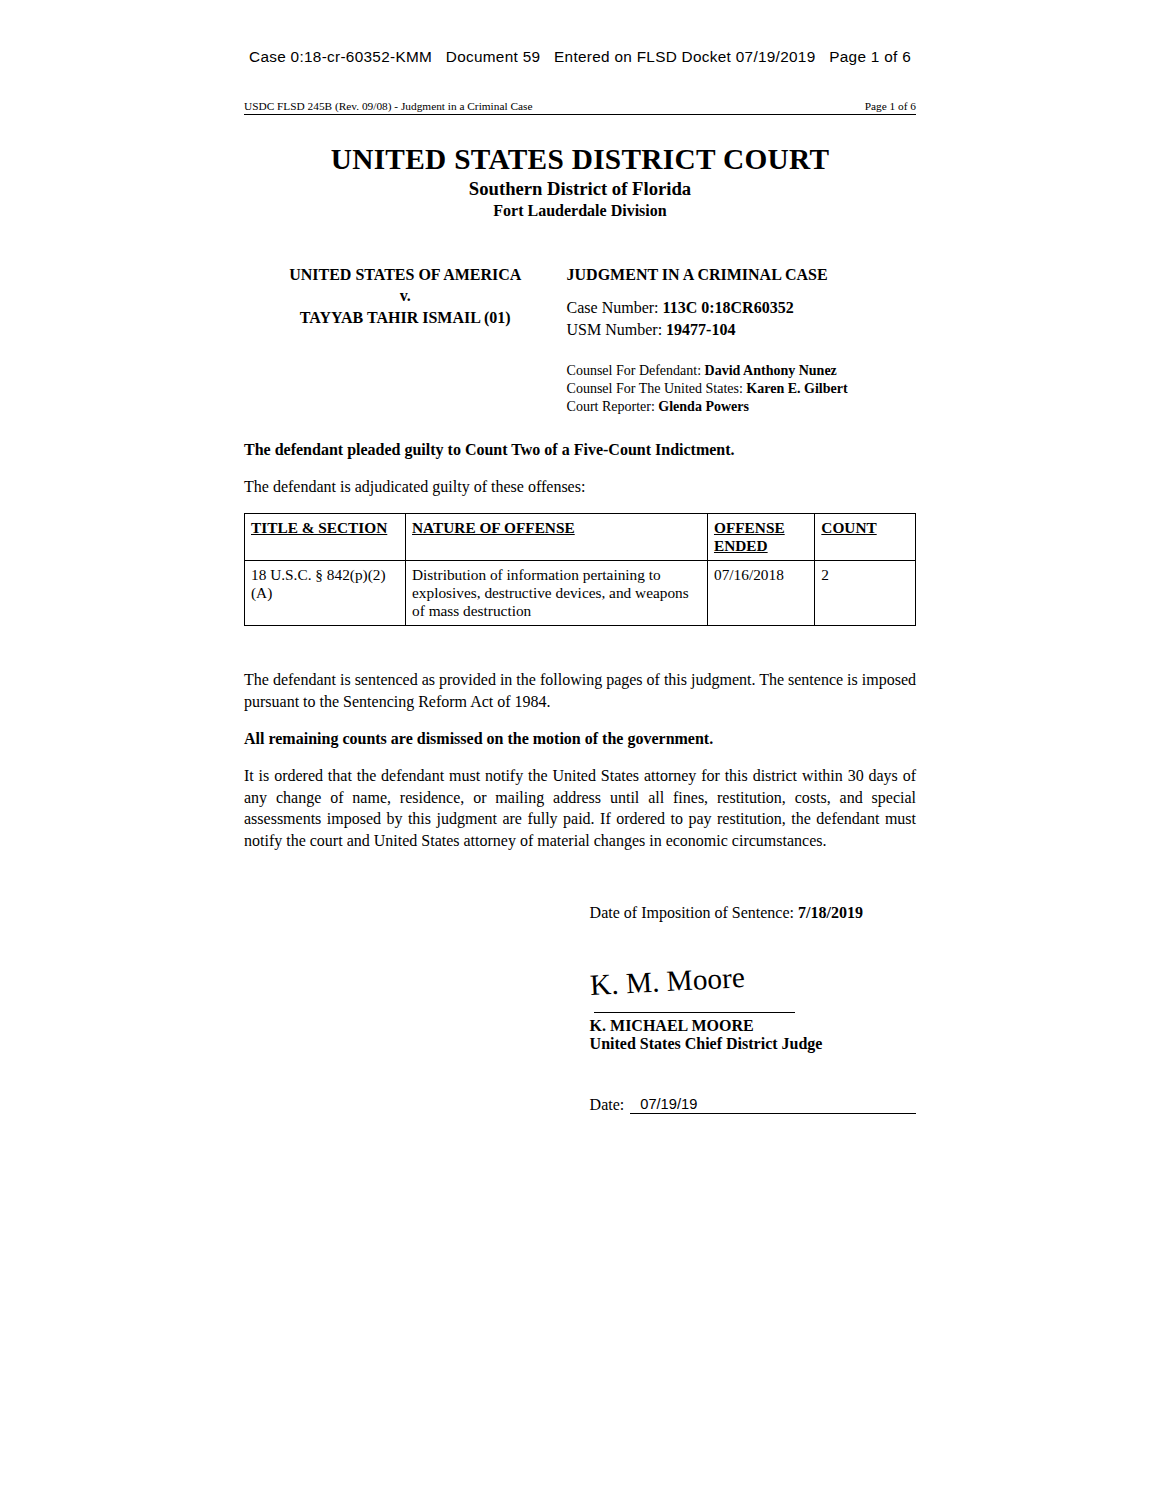Case 0:18-cr-60352-KMM Document 59 Entered on FLSD Docket 07/19/2019 Page 1 of 6
USDC FLSD 245B (Rev. 09/08) - Judgment in a Criminal Case
Page 1 of 6
UNITED STATES DISTRICT COURT
Southern District of Florida
Fort Lauderdale Division
| UNITED STATES OF AMERICA v. TAYYAB TAHIR ISMAIL (01) | JUDGMENT IN A CRIMINAL CASE Case Number: 113C 0:18CR60352 USM Number: 19477-104 Counsel For Defendant: David Anthony Nunez Counsel For The United States: Karen E. Gilbert Court Reporter: Glenda Powers |
The defendant pleaded guilty to Count Two of a Five-Count Indictment.
The defendant is adjudicated guilty of these offenses:
| TITLE & SECTION | NATURE OF OFFENSE | OFFENSE ENDED | COUNT |
| --- | --- | --- | --- |
| 18 U.S.C. § 842(p)(2)(A) | Distribution of information pertaining to explosives, destructive devices, and weapons of mass destruction | 07/16/2018 | 2 |
The defendant is sentenced as provided in the following pages of this judgment. The sentence is imposed pursuant to the Sentencing Reform Act of 1984.
All remaining counts are dismissed on the motion of the government.
It is ordered that the defendant must notify the United States attorney for this district within 30 days of any change of name, residence, or mailing address until all fines, restitution, costs, and special assessments imposed by this judgment are fully paid. If ordered to pay restitution, the defendant must notify the court and United States attorney of material changes in economic circumstances.
Date of Imposition of Sentence: 7/18/2019
K. M. Moore
K. MICHAEL MOORE
United States Chief District Judge
Date: 07/19/19